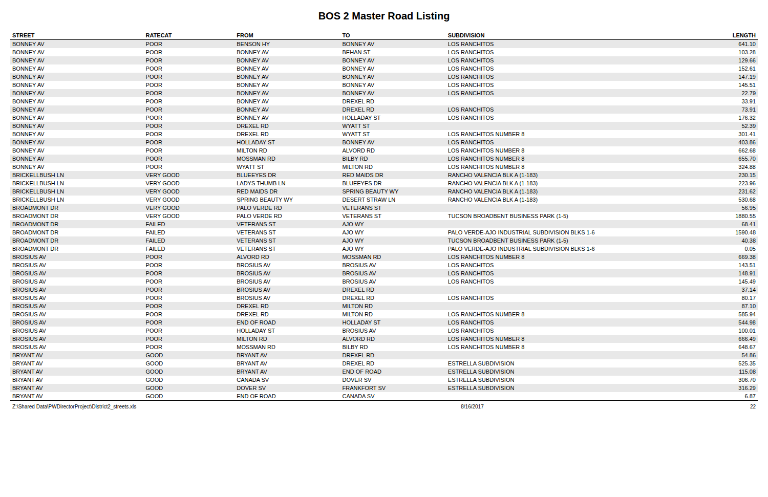BOS 2 Master Road Listing
| STREET | RATECAT | FROM | TO | SUBDIVISION | LENGTH |
| --- | --- | --- | --- | --- | --- |
| BONNEY AV | POOR | BENSON HY | BONNEY AV | LOS RANCHITOS | 641.10 |
| BONNEY AV | POOR | BONNEY AV | BEHAN ST | LOS RANCHITOS | 103.28 |
| BONNEY AV | POOR | BONNEY AV | BONNEY AV | LOS RANCHITOS | 129.66 |
| BONNEY AV | POOR | BONNEY AV | BONNEY AV | LOS RANCHITOS | 152.61 |
| BONNEY AV | POOR | BONNEY AV | BONNEY AV | LOS RANCHITOS | 147.19 |
| BONNEY AV | POOR | BONNEY AV | BONNEY AV | LOS RANCHITOS | 145.51 |
| BONNEY AV | POOR | BONNEY AV | BONNEY AV | LOS RANCHITOS | 22.79 |
| BONNEY AV | POOR | BONNEY AV | DREXEL RD | | 33.91 |
| BONNEY AV | POOR | BONNEY AV | DREXEL RD | LOS RANCHITOS | 73.91 |
| BONNEY AV | POOR | BONNEY AV | HOLLADAY ST | LOS RANCHITOS | 176.32 |
| BONNEY AV | POOR | DREXEL RD | WYATT ST | | 52.39 |
| BONNEY AV | POOR | DREXEL RD | WYATT ST | LOS RANCHITOS NUMBER 8 | 301.41 |
| BONNEY AV | POOR | HOLLADAY ST | BONNEY AV | LOS RANCHITOS | 403.86 |
| BONNEY AV | POOR | MILTON RD | ALVORD RD | LOS RANCHITOS NUMBER 8 | 662.68 |
| BONNEY AV | POOR | MOSSMAN RD | BILBY RD | LOS RANCHITOS NUMBER 8 | 655.70 |
| BONNEY AV | POOR | WYATT ST | MILTON RD | LOS RANCHITOS NUMBER 8 | 324.88 |
| BRICKELLBUSH LN | VERY GOOD | BLUEEYES DR | RED MAIDS DR | RANCHO VALENCIA BLK A (1-183) | 230.15 |
| BRICKELLBUSH LN | VERY GOOD | LADYS THUMB LN | BLUEEYES DR | RANCHO VALENCIA BLK A (1-183) | 223.96 |
| BRICKELLBUSH LN | VERY GOOD | RED MAIDS DR | SPRING BEAUTY WY | RANCHO VALENCIA BLK A (1-183) | 231.62 |
| BRICKELLBUSH LN | VERY GOOD | SPRING BEAUTY WY | DESERT STRAW LN | RANCHO VALENCIA BLK A (1-183) | 530.68 |
| BROADMONT DR | VERY GOOD | PALO VERDE RD | VETERANS ST | | 56.95 |
| BROADMONT DR | VERY GOOD | PALO VERDE RD | VETERANS ST | TUCSON BROADBENT BUSINESS PARK (1-5) | 1880.55 |
| BROADMONT DR | FAILED | VETERANS ST | AJO WY | | 68.41 |
| BROADMONT DR | FAILED | VETERANS ST | AJO WY | PALO VERDE-AJO INDUSTRIAL SUBDIVISION BLKS 1-6 | 1590.48 |
| BROADMONT DR | FAILED | VETERANS ST | AJO WY | TUCSON BROADBENT BUSINESS PARK (1-5) | 40.38 |
| BROADMONT DR | FAILED | VETERANS ST | AJO WY | PALO VERDE-AJO INDUSTRIAL SUBDIVISION BLKS 1-6 | 0.05 |
| BROSIUS AV | POOR | ALVORD RD | MOSSMAN RD | LOS RANCHITOS NUMBER 8 | 669.38 |
| BROSIUS AV | POOR | BROSIUS AV | BROSIUS AV | LOS RANCHITOS | 143.51 |
| BROSIUS AV | POOR | BROSIUS AV | BROSIUS AV | LOS RANCHITOS | 148.91 |
| BROSIUS AV | POOR | BROSIUS AV | BROSIUS AV | LOS RANCHITOS | 145.49 |
| BROSIUS AV | POOR | BROSIUS AV | DREXEL RD | | 37.14 |
| BROSIUS AV | POOR | BROSIUS AV | DREXEL RD | LOS RANCHITOS | 80.17 |
| BROSIUS AV | POOR | DREXEL RD | MILTON RD | | 87.10 |
| BROSIUS AV | POOR | DREXEL RD | MILTON RD | LOS RANCHITOS NUMBER 8 | 585.94 |
| BROSIUS AV | POOR | END OF ROAD | HOLLADAY ST | LOS RANCHITOS | 544.98 |
| BROSIUS AV | POOR | HOLLADAY ST | BROSIUS AV | LOS RANCHITOS | 100.01 |
| BROSIUS AV | POOR | MILTON RD | ALVORD RD | LOS RANCHITOS NUMBER 8 | 666.49 |
| BROSIUS AV | POOR | MOSSMAN RD | BILBY RD | LOS RANCHITOS NUMBER 8 | 648.67 |
| BRYANT AV | GOOD | BRYANT AV | DREXEL RD | | 54.86 |
| BRYANT AV | GOOD | BRYANT AV | DREXEL RD | ESTRELLA SUBDIVISION | 525.35 |
| BRYANT AV | GOOD | BRYANT AV | END OF ROAD | ESTRELLA SUBDIVISION | 115.08 |
| BRYANT AV | GOOD | CANADA SV | DOVER SV | ESTRELLA SUBDIVISION | 306.70 |
| BRYANT AV | GOOD | DOVER SV | FRANKFORT SV | ESTRELLA SUBDIVISION | 316.29 |
| BRYANT AV | GOOD | END OF ROAD | CANADA SV | | 6.87 |
| Z:\Shared Data\PWDirectorProject\District2_streets.xls | 8/16/2017 | 22 |